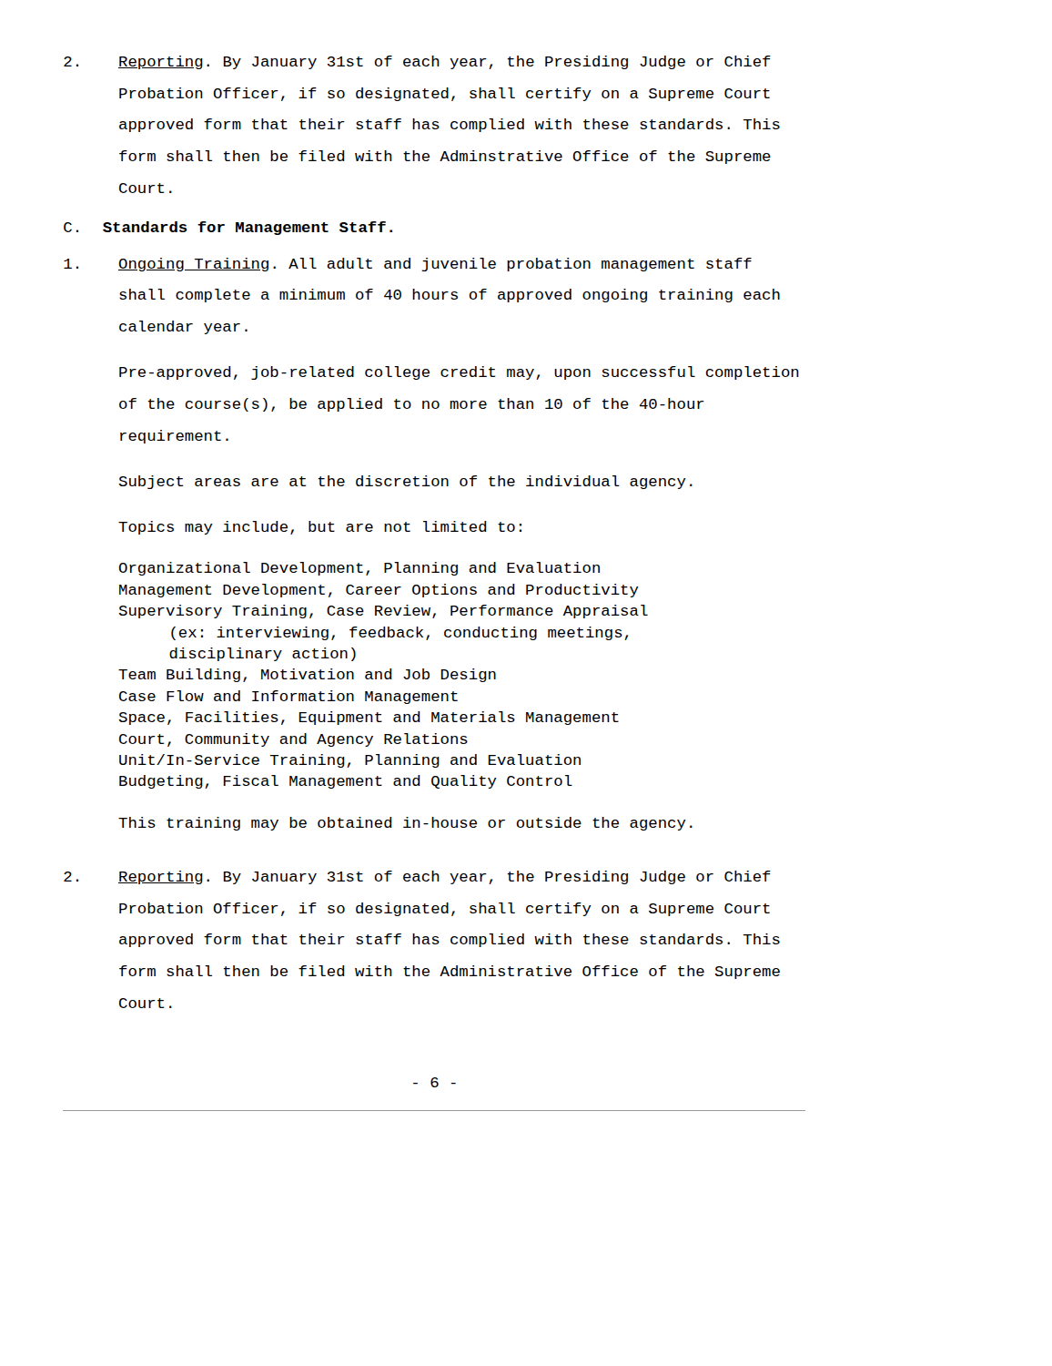2. Reporting. By January 31st of each year, the Presiding Judge or Chief Probation Officer, if so designated, shall certify on a Supreme Court approved form that their staff has complied with these standards. This form shall then be filed with the Adminstrative Office of the Supreme Court.
C.
Standards for Management Staff.
1.
Ongoing Training. All adult and juvenile probation management staff shall complete a minimum of 40 hours of approved ongoing training each calendar year.
Pre-approved, job-related college credit may, upon successful completion of the course(s), be applied to no more than 10 of the 40-hour requirement.
Subject areas are at the discretion of the individual agency.
Topics may include, but are not limited to:
Organizational Development, Planning and Evaluation
Management Development, Career Options and Productivity
Supervisory Training, Case Review, Performance Appraisal
(ex: interviewing, feedback, conducting meetings, disciplinary action) Team Building, Motivation and Job Design
Case Flow and Information Management
Space, Facilities, Equipment and Materials Management
Court, Community and Agency Relations
Unit/In-Service Training, Planning and Evaluation
Budgeting, Fiscal Management and Quality Control
This training may be obtained in-house or outside the agency.
2. Reporting. By January 31st of each year, the Presiding Judge or Chief Probation Officer, if so designated, shall certify on a Supreme Court approved form that their staff has complied with these standards. This form shall then be filed with the Administrative Office of the Supreme Court.
- 6 -